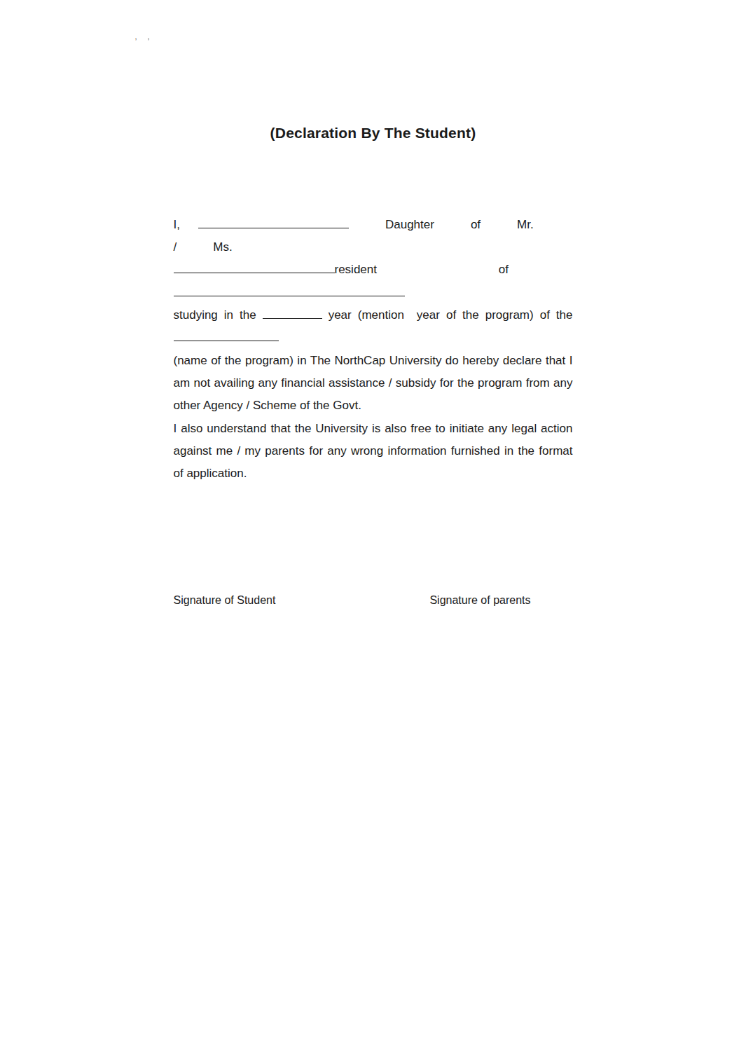, ,
(Declaration By The Student)
I, Daughter of Mr. / Ms.
resident of
studying in the year (mention year of the program) of the
(name of the program) in The NorthCap University do hereby declare that I am not availing any financial assistance / subsidy for the program from any other Agency / Scheme of the Govt.
I also understand that the University is also free to initiate any legal action against me / my parents for any wrong information furnished in the format of application.
Signature of Student
Signature of parents